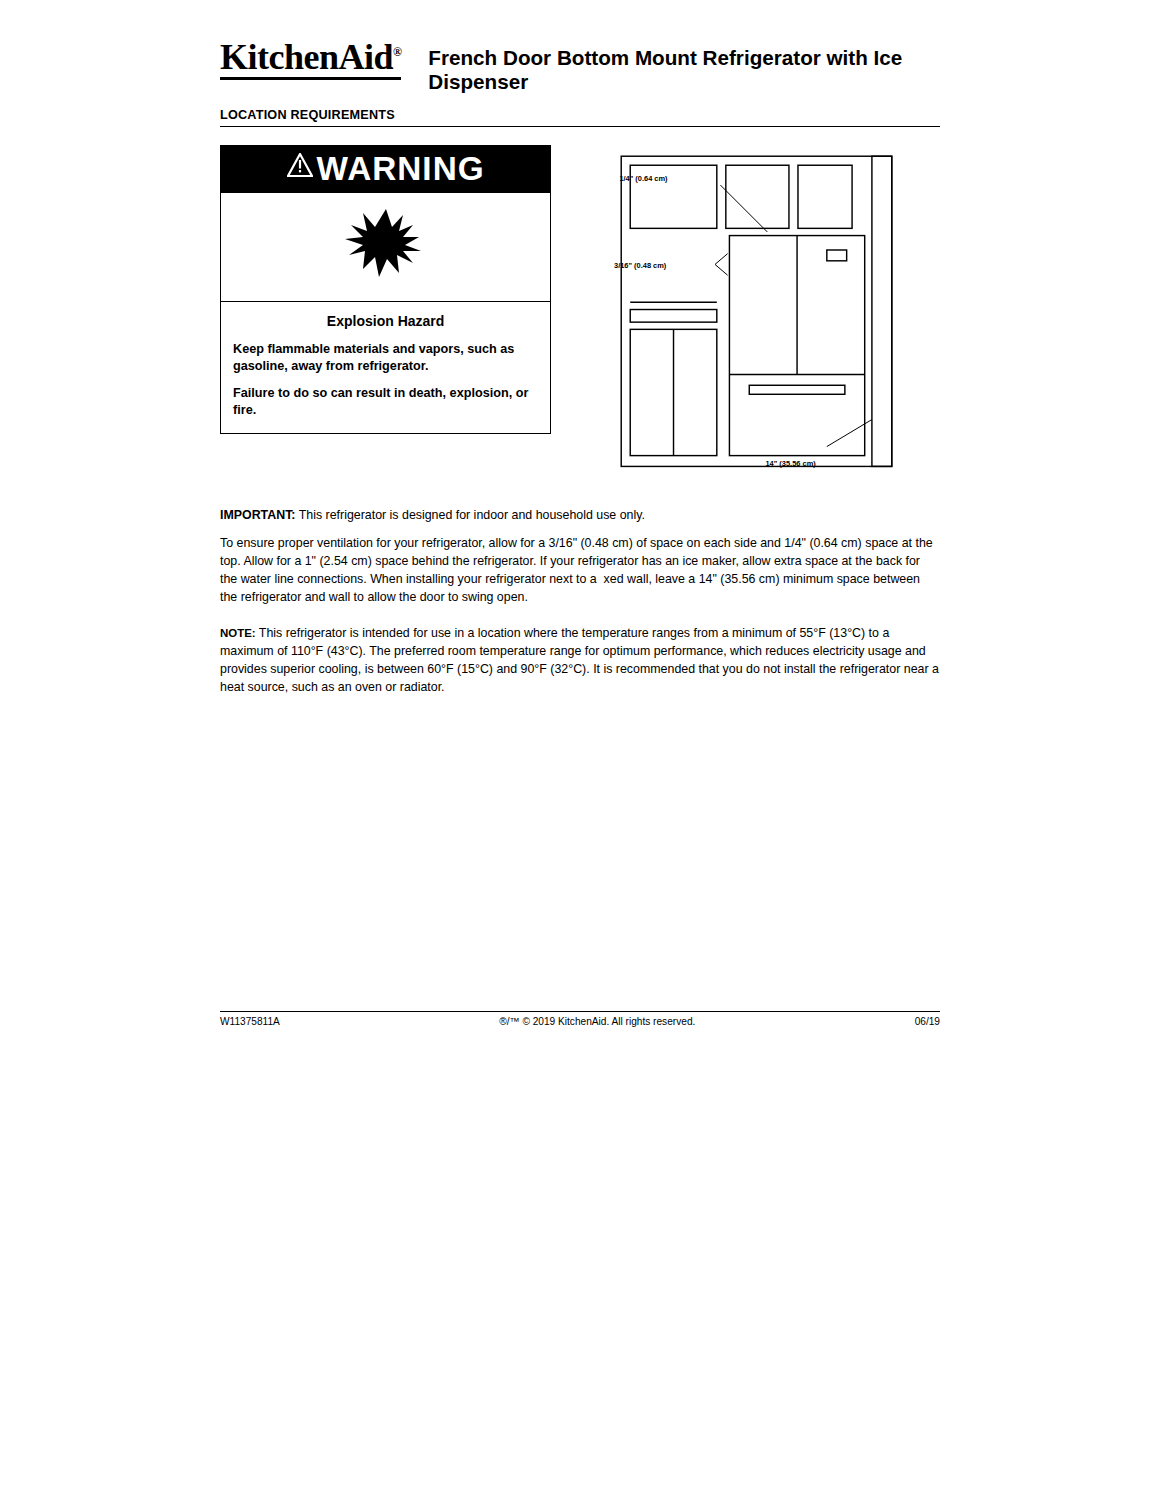KitchenAid®
French Door Bottom Mount Refrigerator with Ice Dispenser
LOCATION REQUIREMENTS
WARNING
Explosion Hazard
Keep flammable materials and vapors, such as gasoline, away from refrigerator.
Failure to do so can result in death, explosion, or fire.
1/4" (0.64 cm) 3/16" (0.48 cm) 14" (35.56 cm)
IMPORTANT: This refrigerator is designed for indoor and household use only.
To ensure proper ventilation for your refrigerator, allow for a 3/16" (0.48 cm) of space on each side and 1/4" (0.64 cm) space at the top. Allow for a 1" (2.54 cm) space behind the refrigerator. If your refrigerator has an ice maker, allow extra space at the back for the water line connections. When installing your refrigerator next to a xed wall, leave a 14" (35.56 cm) minimum space between the refrigerator and wall to allow the door to swing open.
NOTE: This refrigerator is intended for use in a location where the temperature ranges from a minimum of 55°F (13°C) to a maximum of 110°F (43°C). The preferred room temperature range for optimum performance, which reduces electricity usage and provides superior cooling, is between 60°F (15°C) and 90°F (32°C). It is recommended that you do not install the refrigerator near a heat source, such as an oven or radiator.
W11375811A
®/™ © 2019 KitchenAid. All rights reserved.
06/19